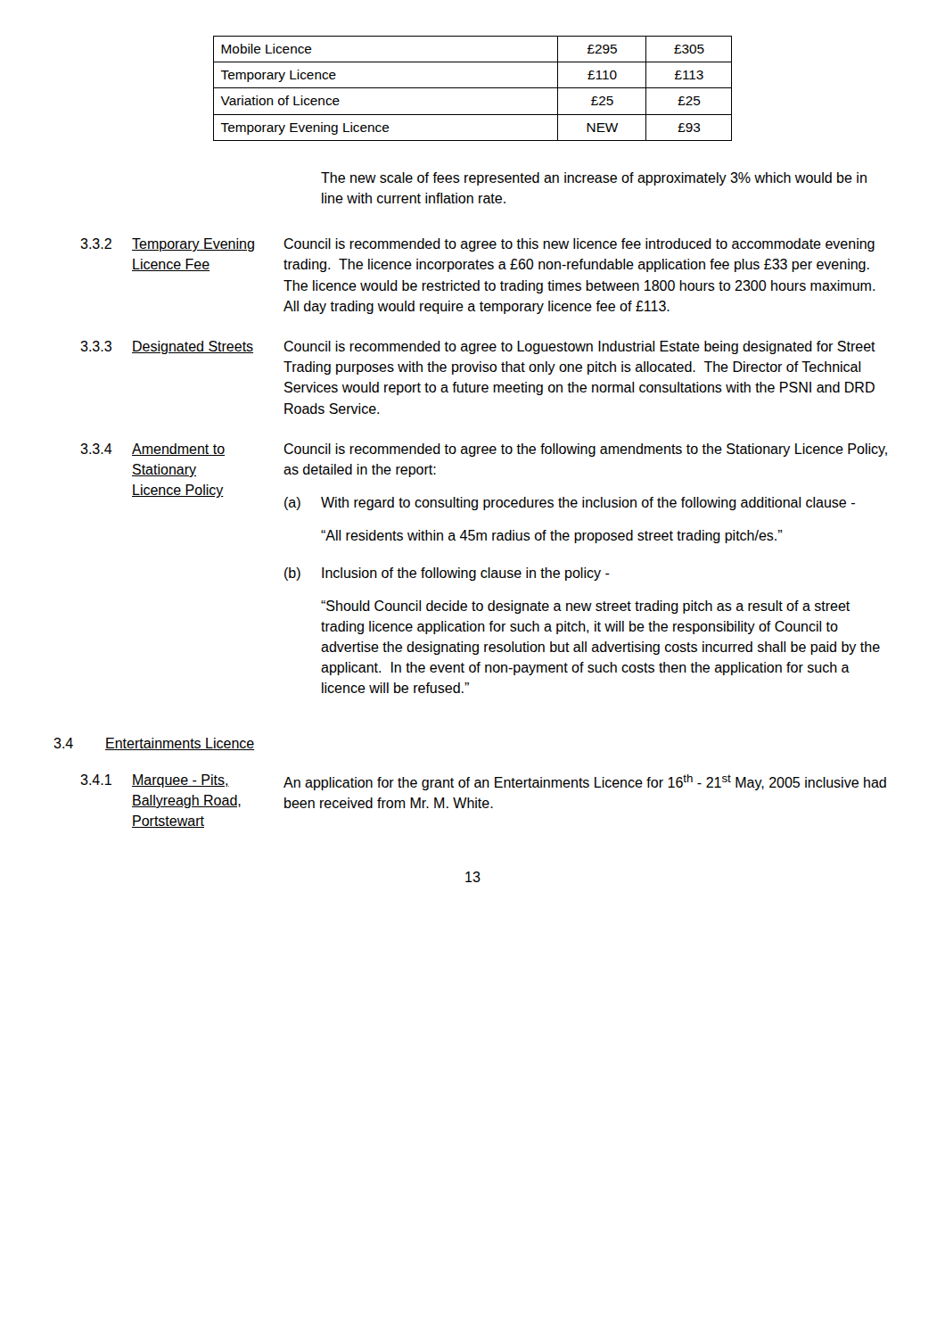| Mobile Licence | £295 | £305 |
| Temporary Licence | £110 | £113 |
| Variation of Licence | £25 | £25 |
| Temporary Evening Licence | NEW | £93 |
The new scale of fees represented an increase of approximately 3% which would be in line with current inflation rate.
3.3.2
Temporary Evening
Licence Fee
Council is recommended to agree to this new licence fee introduced to accommodate evening trading. The licence incorporates a £60 non-refundable application fee plus £33 per evening. The licence would be restricted to trading times between 1800 hours to 2300 hours maximum. All day trading would require a temporary licence fee of £113.
3.3.3
Designated Streets
Council is recommended to agree to Loguestown Industrial Estate being designated for Street Trading purposes with the proviso that only one pitch is allocated. The Director of Technical Services would report to a future meeting on the normal consultations with the PSNI and DRD Roads Service.
3.3.4
Amendment to Stationary
Licence Policy
Council is recommended to agree to the following amendments to the Stationary Licence Policy, as detailed in the report:
(a)
With regard to consulting procedures the inclusion of the following additional clause -
“All residents within a 45m radius of the proposed street trading pitch/es.”
(b)
Inclusion of the following clause in the policy -
“Should Council decide to designate a new street trading pitch as a result of a street trading licence application for such a pitch, it will be the responsibility of Council to advertise the designating resolution but all advertising costs incurred shall be paid by the applicant. In the event of non-payment of such costs then the application for such a licence will be refused.”
3.4
Entertainments Licence
3.4.1
Marquee - Pits,
Ballyreagh Road,
Portstewart
An application for the grant of an Entertainments Licence for 16th - 21st May, 2005 inclusive had been received from Mr. M. White.
13